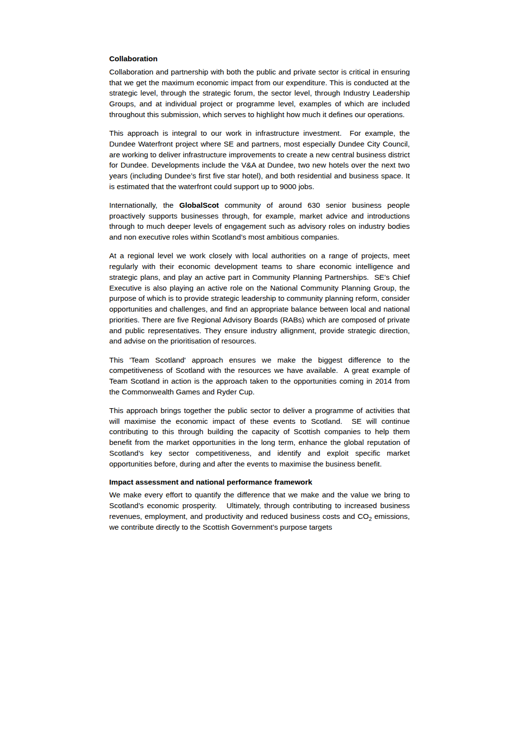Collaboration
Collaboration and partnership with both the public and private sector is critical in ensuring that we get the maximum economic impact from our expenditure. This is conducted at the strategic level, through the strategic forum, the sector level, through Industry Leadership Groups, and at individual project or programme level, examples of which are included throughout this submission, which serves to highlight how much it defines our operations.
This approach is integral to our work in infrastructure investment. For example, the Dundee Waterfront project where SE and partners, most especially Dundee City Council, are working to deliver infrastructure improvements to create a new central business district for Dundee. Developments include the V&A at Dundee, two new hotels over the next two years (including Dundee’s first five star hotel), and both residential and business space. It is estimated that the waterfront could support up to 9000 jobs.
Internationally, the GlobalScot community of around 630 senior business people proactively supports businesses through, for example, market advice and introductions through to much deeper levels of engagement such as advisory roles on industry bodies and non executive roles within Scotland’s most ambitious companies.
At a regional level we work closely with local authorities on a range of projects, meet regularly with their economic development teams to share economic intelligence and strategic plans, and play an active part in Community Planning Partnerships. SE’s Chief Executive is also playing an active role on the National Community Planning Group, the purpose of which is to provide strategic leadership to community planning reform, consider opportunities and challenges, and find an appropriate balance between local and national priorities. There are five Regional Advisory Boards (RABs) which are composed of private and public representatives. They ensure industry allignment, provide strategic direction, and advise on the prioritisation of resources.
This 'Team Scotland' approach ensures we make the biggest difference to the competitiveness of Scotland with the resources we have available. A great example of Team Scotland in action is the approach taken to the opportunities coming in 2014 from the Commonwealth Games and Ryder Cup.
This approach brings together the public sector to deliver a programme of activities that will maximise the economic impact of these events to Scotland. SE will continue contributing to this through building the capacity of Scottish companies to help them benefit from the market opportunities in the long term, enhance the global reputation of Scotland’s key sector competitiveness, and identify and exploit specific market opportunities before, during and after the events to maximise the business benefit.
Impact assessment and national performance framework
We make every effort to quantify the difference that we make and the value we bring to Scotland’s economic prosperity. Ultimately, through contributing to increased business revenues, employment, and productivity and reduced business costs and CO2 emissions, we contribute directly to the Scottish Government’s purpose targets